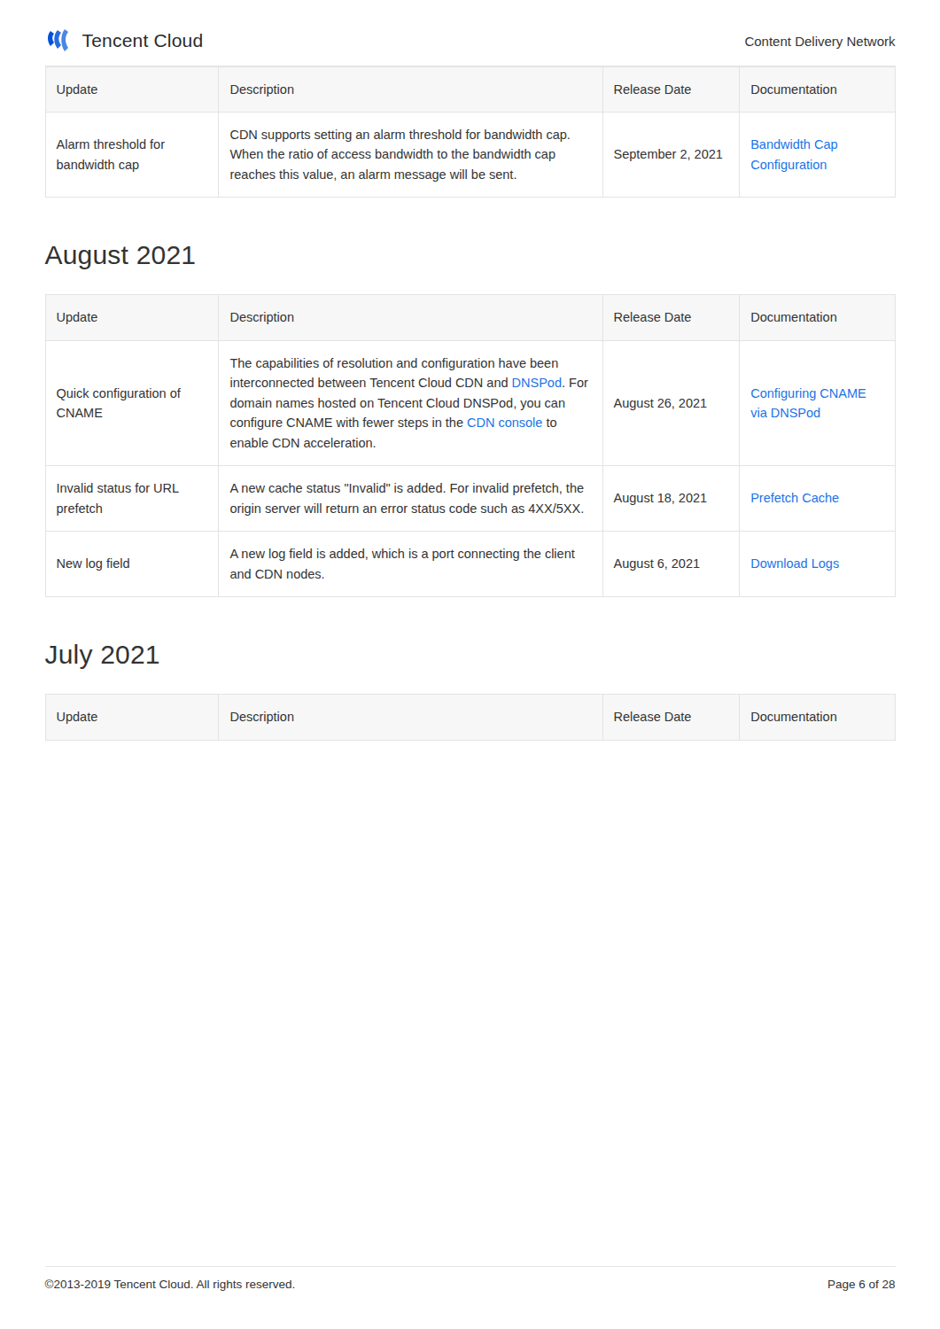Tencent Cloud
Content Delivery Network
| Update | Description | Release Date | Documentation |
| --- | --- | --- | --- |
| Alarm threshold for bandwidth cap | CDN supports setting an alarm threshold for bandwidth cap. When the ratio of access bandwidth to the bandwidth cap reaches this value, an alarm message will be sent. | September 2, 2021 | Bandwidth Cap Configuration |
August 2021
| Update | Description | Release Date | Documentation |
| --- | --- | --- | --- |
| Quick configuration of CNAME | The capabilities of resolution and configuration have been interconnected between Tencent Cloud CDN and DNSPod . For domain names hosted on Tencent Cloud DNSPod, you can configure CNAME with fewer steps in the CDN console to enable CDN acceleration. | August 26, 2021 | Configuring CNAME via DNSPod |
| Invalid status for URL prefetch | A new cache status "Invalid" is added. For invalid prefetch, the origin server will return an error status code such as 4XX/5XX. | August 18, 2021 | Prefetch Cache |
| New log field | A new log field is added, which is a port connecting the client and CDN nodes. | August 6, 2021 | Download Logs |
July 2021
| Update | Description | Release Date | Documentation |
| --- | --- | --- | --- |
©2013-2019 Tencent Cloud. All rights reserved.
Page 6 of 28